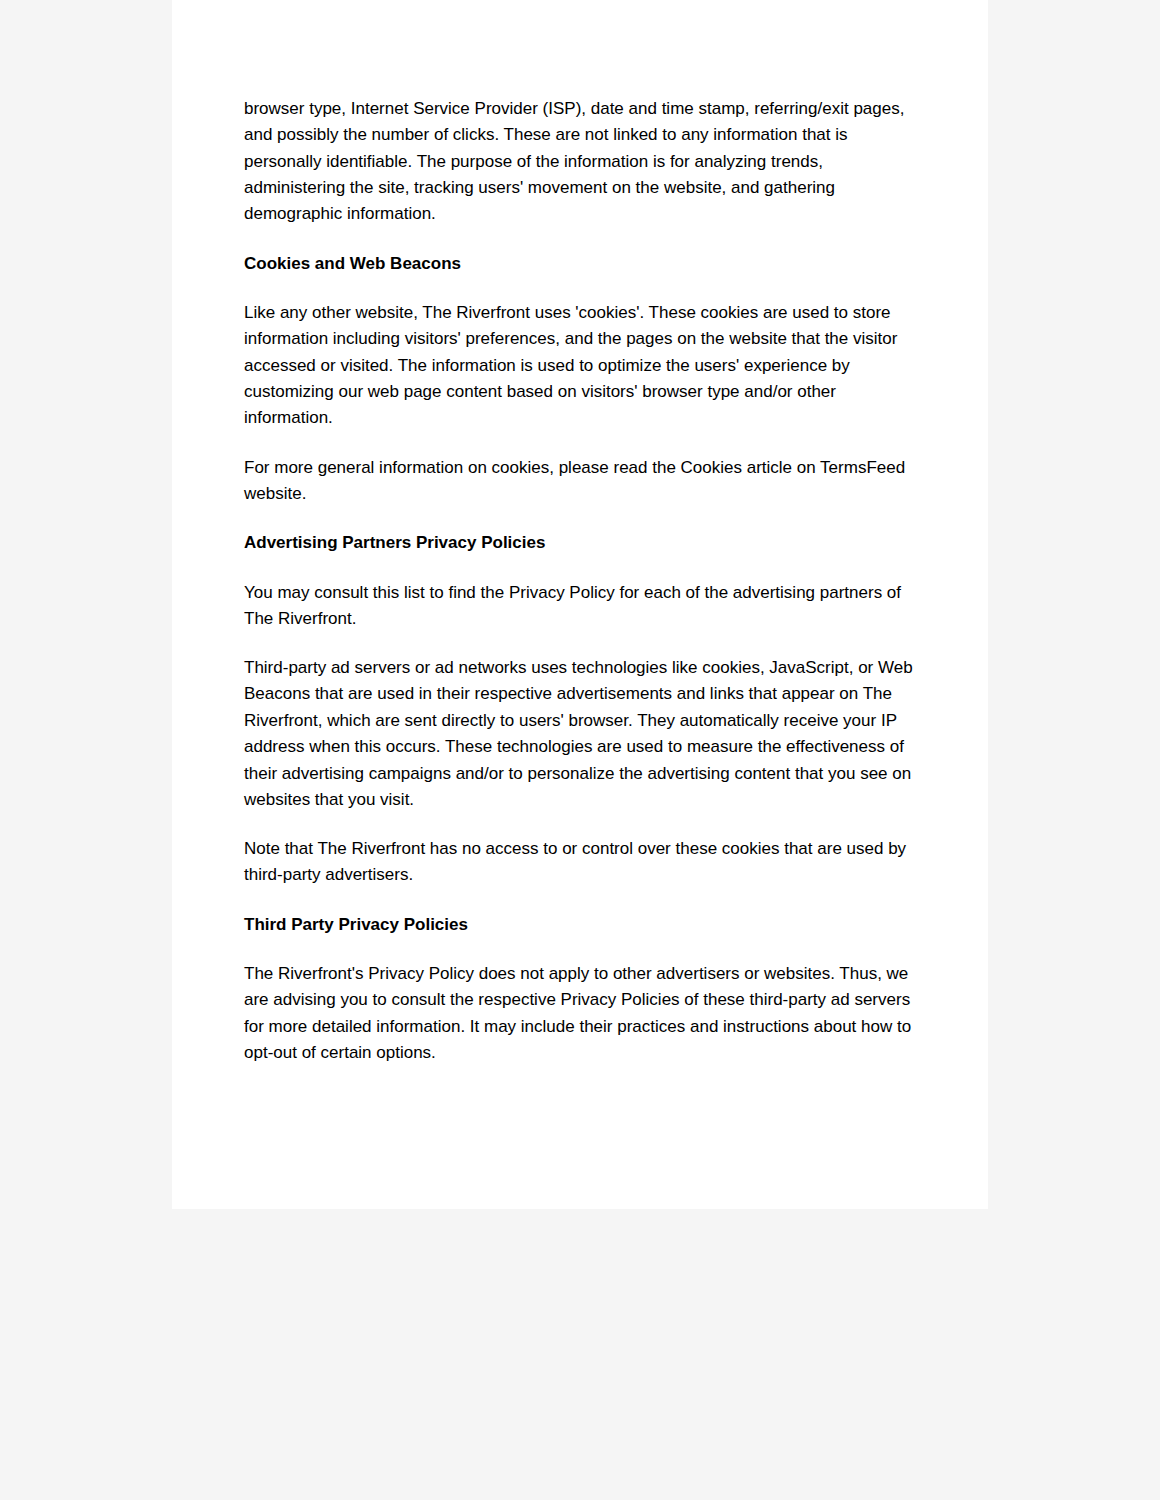browser type, Internet Service Provider (ISP), date and time stamp, referring/exit pages, and possibly the number of clicks. These are not linked to any information that is personally identifiable. The purpose of the information is for analyzing trends, administering the site, tracking users' movement on the website, and gathering demographic information.
Cookies and Web Beacons
Like any other website, The Riverfront uses 'cookies'. These cookies are used to store information including visitors' preferences, and the pages on the website that the visitor accessed or visited. The information is used to optimize the users' experience by customizing our web page content based on visitors' browser type and/or other information.
For more general information on cookies, please read the Cookies article on TermsFeed website.
Advertising Partners Privacy Policies
You may consult this list to find the Privacy Policy for each of the advertising partners of The Riverfront.
Third-party ad servers or ad networks uses technologies like cookies, JavaScript, or Web Beacons that are used in their respective advertisements and links that appear on The Riverfront, which are sent directly to users' browser. They automatically receive your IP address when this occurs. These technologies are used to measure the effectiveness of their advertising campaigns and/or to personalize the advertising content that you see on websites that you visit.
Note that The Riverfront has no access to or control over these cookies that are used by third-party advertisers.
Third Party Privacy Policies
The Riverfront's Privacy Policy does not apply to other advertisers or websites. Thus, we are advising you to consult the respective Privacy Policies of these third-party ad servers for more detailed information. It may include their practices and instructions about how to opt-out of certain options.